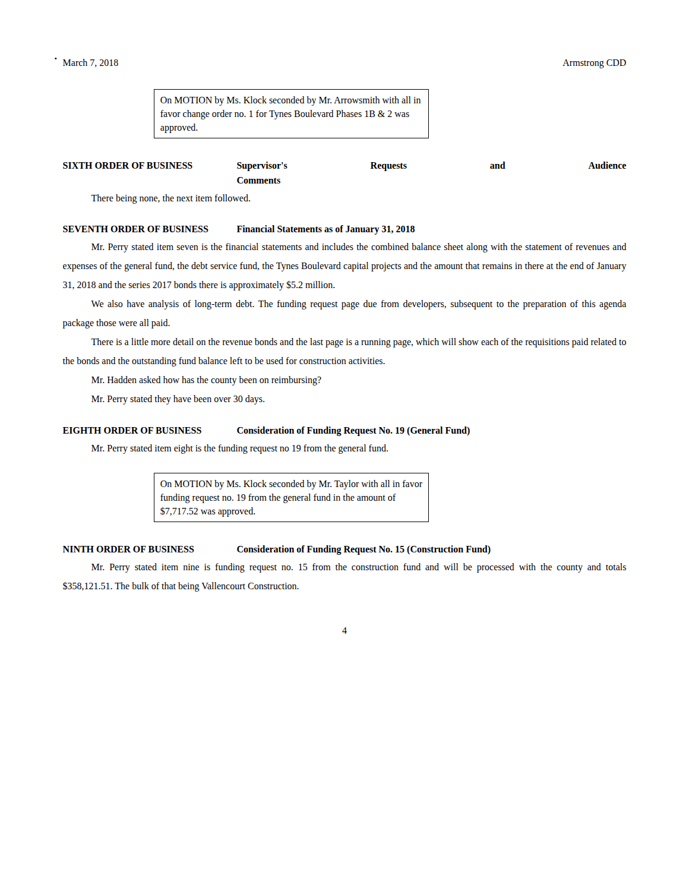March 7, 2018 Armstrong CDD
On MOTION by Ms. Klock seconded by Mr. Arrowsmith with all in favor change order no. 1 for Tynes Boulevard Phases 1B & 2 was approved.
SIXTH ORDER OF BUSINESS Supervisor's Requests and Audience
Comments
There being none, the next item followed.
SEVENTH ORDER OF BUSINESS Financial Statements as of January 31, 2018
Mr. Perry stated item seven is the financial statements and includes the combined balance sheet along with the statement of revenues and expenses of the general fund, the debt service fund, the Tynes Boulevard capital projects and the amount that remains in there at the end of January 31, 2018 and the series 2017 bonds there is approximately $5.2 million.
We also have analysis of long-term debt. The funding request page due from developers, subsequent to the preparation of this agenda package those were all paid.
There is a little more detail on the revenue bonds and the last page is a running page, which will show each of the requisitions paid related to the bonds and the outstanding fund balance left to be used for construction activities.
Mr. Hadden asked how has the county been on reimbursing?
Mr. Perry stated they have been over 30 days.
EIGHTH ORDER OF BUSINESS Consideration of Funding Request No. 19 (General Fund)
Mr. Perry stated item eight is the funding request no 19 from the general fund.
On MOTION by Ms. Klock seconded by Mr. Taylor with all in favor funding request no. 19 from the general fund in the amount of $7,717.52 was approved.
NINTH ORDER OF BUSINESS Consideration of Funding Request No. 15 (Construction Fund)
Mr. Perry stated item nine is funding request no. 15 from the construction fund and will be processed with the county and totals $358,121.51. The bulk of that being Vallencourt Construction.
4